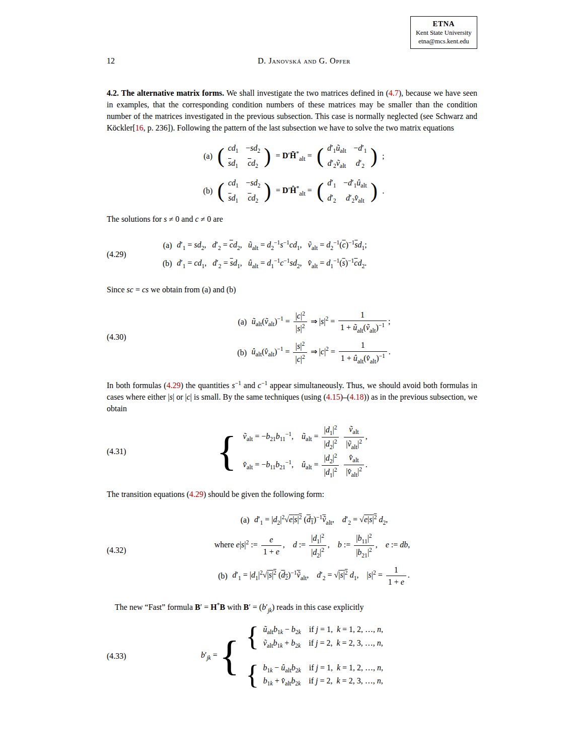ETNA
Kent State University
etna@mcs.kent.edu
12
D. Janovská and G. Opfer
4.2. The alternative matrix forms. We shall investigate the two matrices defined in (4.7), because we have seen in examples, that the corresponding condition numbers of these matrices may be smaller than the condition number of the matrices investigated in the previous subsection. This case is normally neglected (see Schwarz and Köckler[16, p. 236]). Following the pattern of the last subsection we have to solve the two matrix equations
(a) (
| cd 1 | − sd 2 |
| s d 1 | c d 2 |
) = D′H̃*alt = (
| d ′ 1 ũ alt | − d ′ 1 |
| d ′ 2 ṽ alt | d ′ 2 |
) ;
(b) (
| cd 1 | − sd 2 |
| s d 1 | c d 2 |
) = D′Ĥ*alt = (
| d ′ 1 | − d ′ 1 û alt |
| d ′ 2 | d ′ 2 v̂ alt |
) .
The solutions for s ≠ 0 and c ≠ 0 are
(4.29)
(a) d′1 = sd2, d′2 = cd2, ũalt = d2−1s−1cd1, ṽalt = d2−1(c)−1sd1;
(b) d′1 = cd1, d′2 = sd1, ûalt = d1−1c−1sd2, v̂alt = d1−1(s)−1cd2.
Since sc = cs we obtain from (a) and (b)
(4.30)
(a) ũalt(ṽalt)−1 = |c|2|s|2 ⇒ |s|2 = 11 + ũalt(ṽalt)−1;
(b) ûalt(v̂alt)−1 = |s|2|c|2 ⇒ |c|2 = 11 + ûalt(v̂alt)−1.
In both formulas (4.29) the quantities s−1 and c−1 appear simultaneously. Thus, we should avoid both formulas in cases where either |s| or |c| is small. By the same techniques (using (4.15)–(4.18)) as in the previous subsection, we obtain
(4.31)
{ ṽalt = −b21b11−1, ũalt = |d1|2|d2|2 ṽalt|ṽalt|2,
v̂alt = −b11b21−1, ûalt = |d2|2|d1|2 v̂alt|v̂alt|2.
The transition equations (4.29) should be given the following form:
(4.32)
(a) d′1 = |d2|2√e|s|2 (d1)−1ṽalt, d′2 = √e|s|2 d2,
where e|s|2 := e 1 + e, d := |d1|2|d2|2, b := |b11|2|b21|2, e := db,
(b) d′1 = |d1|2√|s|2 (d2)−1ṽalt, d′2 = √|s|2 d1, |s|2 = 11 + e.
The new “Fast” formula B′ = H*B with B′ = (b′jk) reads in this case explicitly
(4.33)
b′jk = { { ũaltb1k − b2k if j = 1, k = 1, 2, …, n,
ṽaltb1k + b2k if j = 2, k = 2, 3, …, n,
{ b1k − ûaltb2k if j = 1, k = 1, 2, …, n,
b1k + v̂altb2k if j = 2, k = 2, 3, …, n,